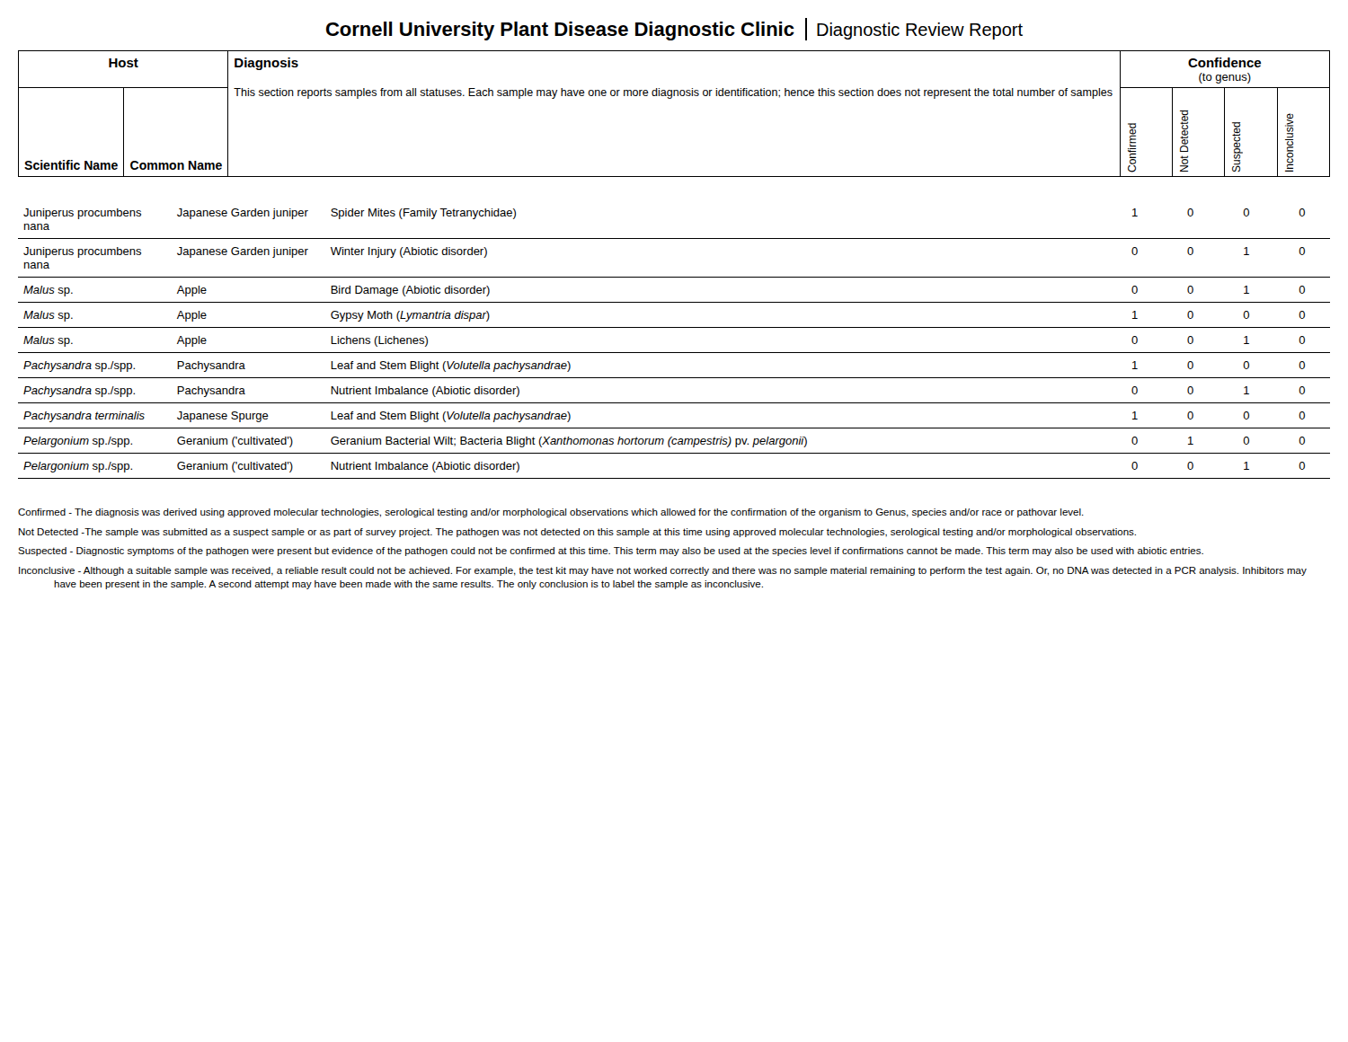Cornell University Plant Disease Diagnostic Clinic
Diagnostic Review Report
| Host | Diagnosis This section reports samples from all statuses. Each sample may have one or more diagnosis or identification; hence this section does not represent the total number of samples | Confidence (to genus) |
| Scientific Name | Common Name | Confirmed | Not Detected | Suspected | Inconclusive |
| Juniperus procumbens nana | Japanese Garden juniper | Spider Mites (Family Tetranychidae) | 1 | 0 | 0 | 0 |
| Juniperus procumbens nana | Japanese Garden juniper | Winter Injury (Abiotic disorder) | 0 | 0 | 1 | 0 |
| Malus sp. | Apple | Bird Damage (Abiotic disorder) | 0 | 0 | 1 | 0 |
| Malus sp. | Apple | Gypsy Moth ( Lymantria dispar ) | 1 | 0 | 0 | 0 |
| Malus sp. | Apple | Lichens (Lichenes) | 0 | 0 | 1 | 0 |
| Pachysandra sp./spp. | Pachysandra | Leaf and Stem Blight ( Volutella pachysandrae ) | 1 | 0 | 0 | 0 |
| Pachysandra sp./spp. | Pachysandra | Nutrient Imbalance (Abiotic disorder) | 0 | 0 | 1 | 0 |
| Pachysandra terminalis | Japanese Spurge | Leaf and Stem Blight ( Volutella pachysandrae ) | 1 | 0 | 0 | 0 |
| Pelargonium sp./spp. | Geranium ('cultivated') | Geranium Bacterial Wilt; Bacteria Blight ( Xanthomonas hortorum (campestris) pv. pelargonii ) | 0 | 1 | 0 | 0 |
| Pelargonium sp./spp. | Geranium ('cultivated') | Nutrient Imbalance (Abiotic disorder) | 0 | 0 | 1 | 0 |
Confirmed - The diagnosis was derived using approved molecular technologies, serological testing and/or morphological observations which allowed for the confirmation of the organism to Genus, species and/or race or pathovar level.
Not Detected -The sample was submitted as a suspect sample or as part of survey project. The pathogen was not detected on this sample at this time using approved molecular technologies, serological testing and/or morphological observations.
Suspected - Diagnostic symptoms of the pathogen were present but evidence of the pathogen could not be confirmed at this time. This term may also be used at the species level if confirmations cannot be made. This term may also be used with abiotic entries.
Inconclusive - Although a suitable sample was received, a reliable result could not be achieved. For example, the test kit may have not worked correctly and there was no sample material remaining to perform the test again. Or, no DNA was detected in a PCR analysis. Inhibitors may have been present in the sample. A second attempt may have been made with the same results. The only conclusion is to label the sample as inconclusive.